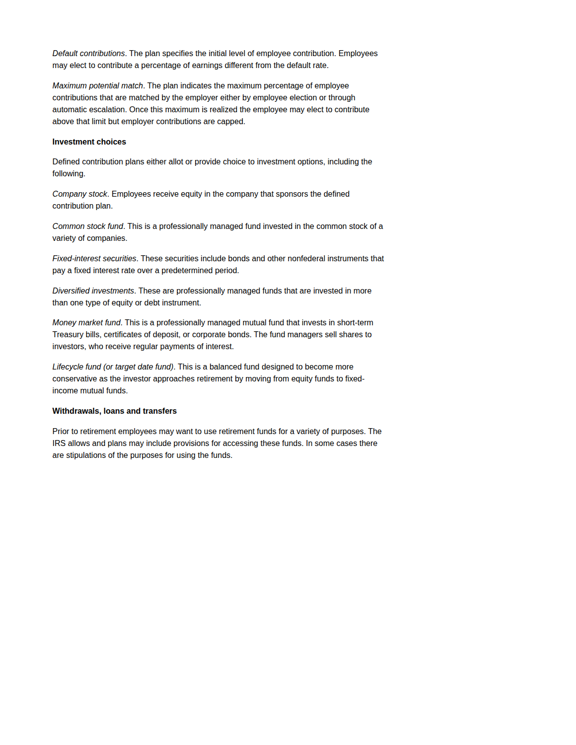Default contributions. The plan specifies the initial level of employee contribution. Employees may elect to contribute a percentage of earnings different from the default rate.
Maximum potential match. The plan indicates the maximum percentage of employee contributions that are matched by the employer either by employee election or through automatic escalation. Once this maximum is realized the employee may elect to contribute above that limit but employer contributions are capped.
Investment choices
Defined contribution plans either allot or provide choice to investment options, including the following.
Company stock. Employees receive equity in the company that sponsors the defined contribution plan.
Common stock fund. This is a professionally managed fund invested in the common stock of a variety of companies.
Fixed-interest securities. These securities include bonds and other nonfederal instruments that pay a fixed interest rate over a predetermined period.
Diversified investments. These are professionally managed funds that are invested in more than one type of equity or debt instrument.
Money market fund. This is a professionally managed mutual fund that invests in short-term Treasury bills, certificates of deposit, or corporate bonds. The fund managers sell shares to investors, who receive regular payments of interest.
Lifecycle fund (or target date fund). This is a balanced fund designed to become more conservative as the investor approaches retirement by moving from equity funds to fixed-income mutual funds.
Withdrawals, loans and transfers
Prior to retirement employees may want to use retirement funds for a variety of purposes. The IRS allows and plans may include provisions for accessing these funds. In some cases there are stipulations of the purposes for using the funds.